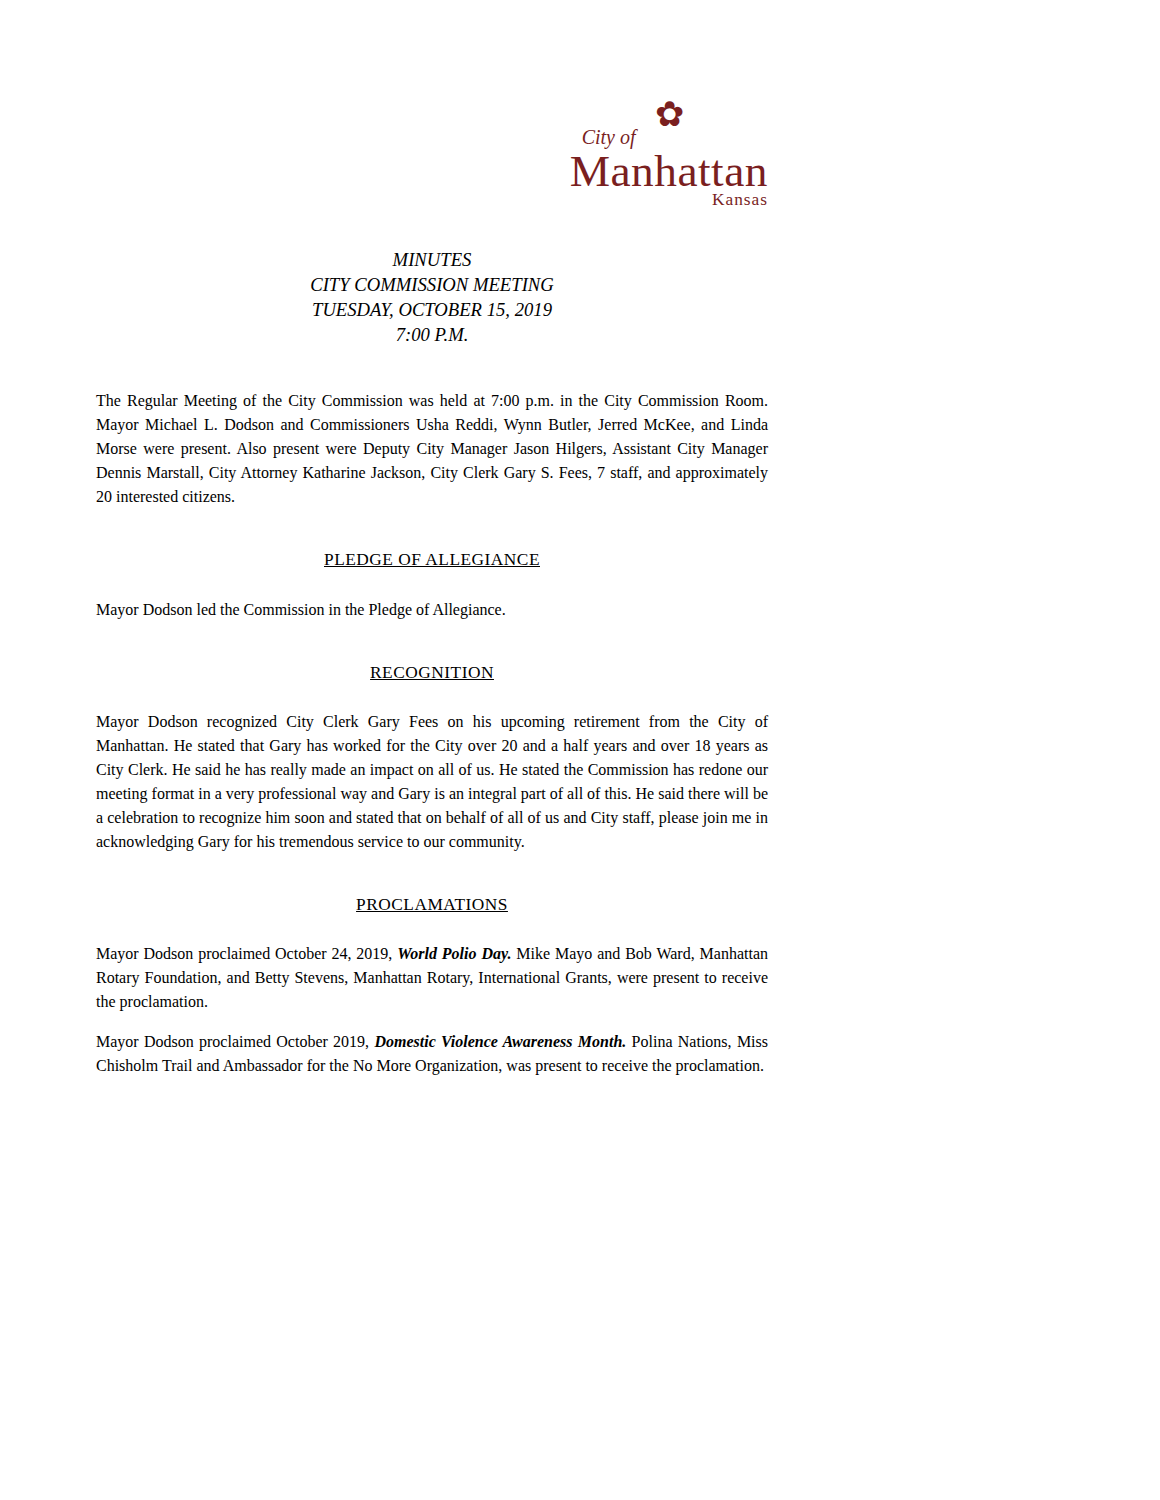✿ City of Manhattan Kansas
MINUTES CITY COMMISSION MEETING TUESDAY, OCTOBER 15, 2019 7:00 P.M.
The Regular Meeting of the City Commission was held at 7:00 p.m. in the City Commission Room. Mayor Michael L. Dodson and Commissioners Usha Reddi, Wynn Butler, Jerred McKee, and Linda Morse were present. Also present were Deputy City Manager Jason Hilgers, Assistant City Manager Dennis Marstall, City Attorney Katharine Jackson, City Clerk Gary S. Fees, 7 staff, and approximately 20 interested citizens.
PLEDGE OF ALLEGIANCE
Mayor Dodson led the Commission in the Pledge of Allegiance.
RECOGNITION
Mayor Dodson recognized City Clerk Gary Fees on his upcoming retirement from the City of Manhattan. He stated that Gary has worked for the City over 20 and a half years and over 18 years as City Clerk. He said he has really made an impact on all of us. He stated the Commission has redone our meeting format in a very professional way and Gary is an integral part of all of this. He said there will be a celebration to recognize him soon and stated that on behalf of all of us and City staff, please join me in acknowledging Gary for his tremendous service to our community.
PROCLAMATIONS
Mayor Dodson proclaimed October 24, 2019, World Polio Day. Mike Mayo and Bob Ward, Manhattan Rotary Foundation, and Betty Stevens, Manhattan Rotary, International Grants, were present to receive the proclamation.
Mayor Dodson proclaimed October 2019, Domestic Violence Awareness Month. Polina Nations, Miss Chisholm Trail and Ambassador for the No More Organization, was present to receive the proclamation.